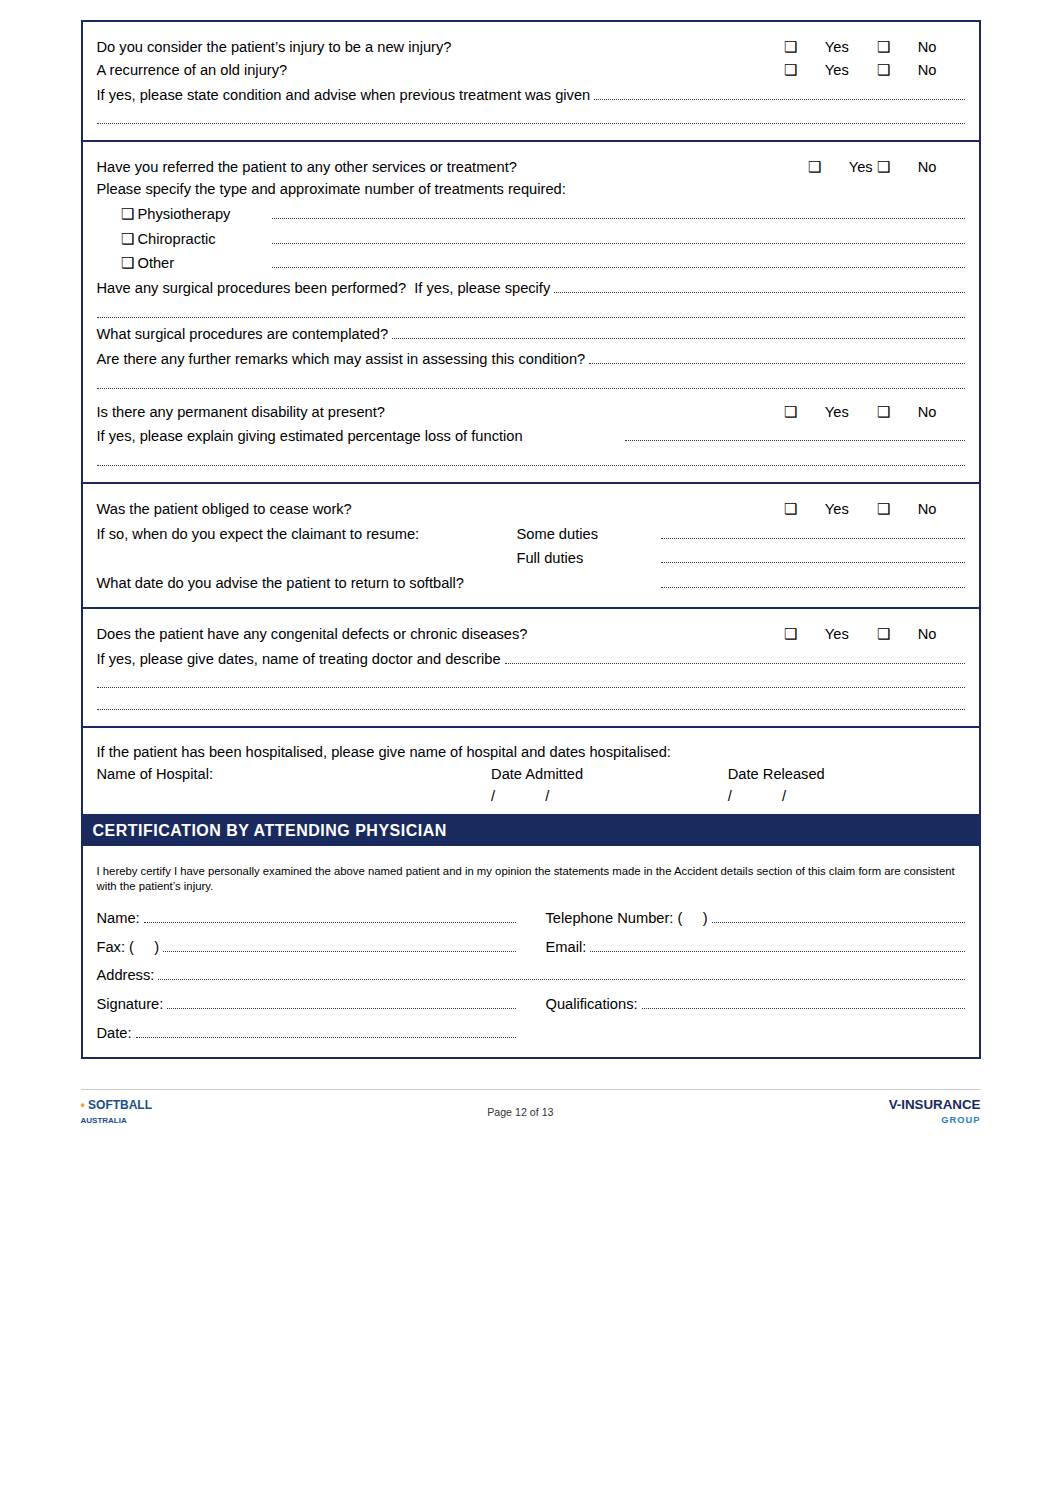Do you consider the patient’s injury to be a new injury? ❑Yes❑No
A recurrence of an old injury? ❑Yes❑No
If yes, please state condition and advise when previous treatment was given
Have you referred the patient to any other services or treatment? ❑Yes ❑No
Please specify the type and approximate number of treatments required:
❑Physiotherapy
❑Chiropractic
❑Other
Have any surgical procedures been performed? If yes, please specify
What surgical procedures are contemplated?
Are there any further remarks which may assist in assessing this condition?
Is there any permanent disability at present? ❑Yes❑No
If yes, please explain giving estimated percentage loss of function
Was the patient obliged to cease work? ❑Yes❑No
If so, when do you expect the claimant to resume: Some duties
Full duties
What date do you advise the patient to return to softball?
Does the patient have any congenital defects or chronic diseases? ❑Yes❑No
If yes, please give dates, name of treating doctor and describe
If the patient has been hospitalised, please give name of hospital and dates hospitalised:
Name of Hospital:
Date Admitted
Date Released
/ /
/ /
CERTIFICATION BY ATTENDING PHYSICIAN
I hereby certify I have personally examined the above named patient and in my opinion the statements made in the Accident details section of this claim form are consistent with the patient’s injury.
Name:
Telephone Number: ( )
Fax: ( )
Email:
Address:
Signature:
Qualifications:
Date:
• SOFTBALL
AUSTRALIA
Page 12 of 13
V-INSURANCE
GROUP